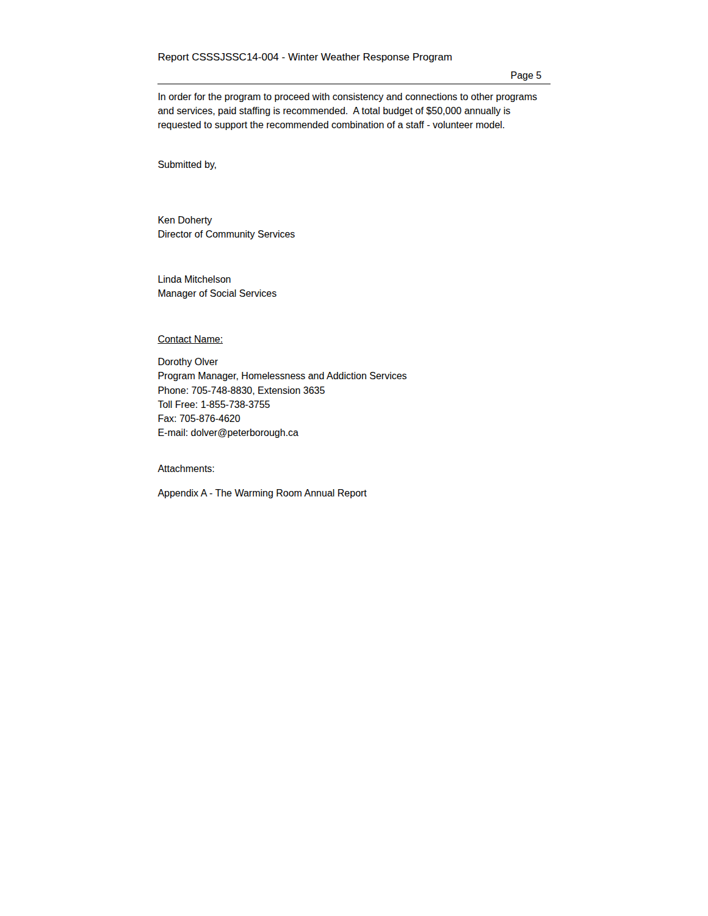Report CSSSJSSC14-004 - Winter Weather Response Program
Page 5
In order for the program to proceed with consistency and connections to other programs and services, paid staffing is recommended. A total budget of $50,000 annually is requested to support the recommended combination of a staff - volunteer model.
Submitted by,
Ken Doherty
Director of Community Services
Linda Mitchelson
Manager of Social Services
Contact Name:
Dorothy Olver
Program Manager, Homelessness and Addiction Services
Phone: 705-748-8830, Extension 3635
Toll Free: 1-855-738-3755
Fax: 705-876-4620
E-mail: dolver@peterborough.ca
Attachments:
Appendix A - The Warming Room Annual Report